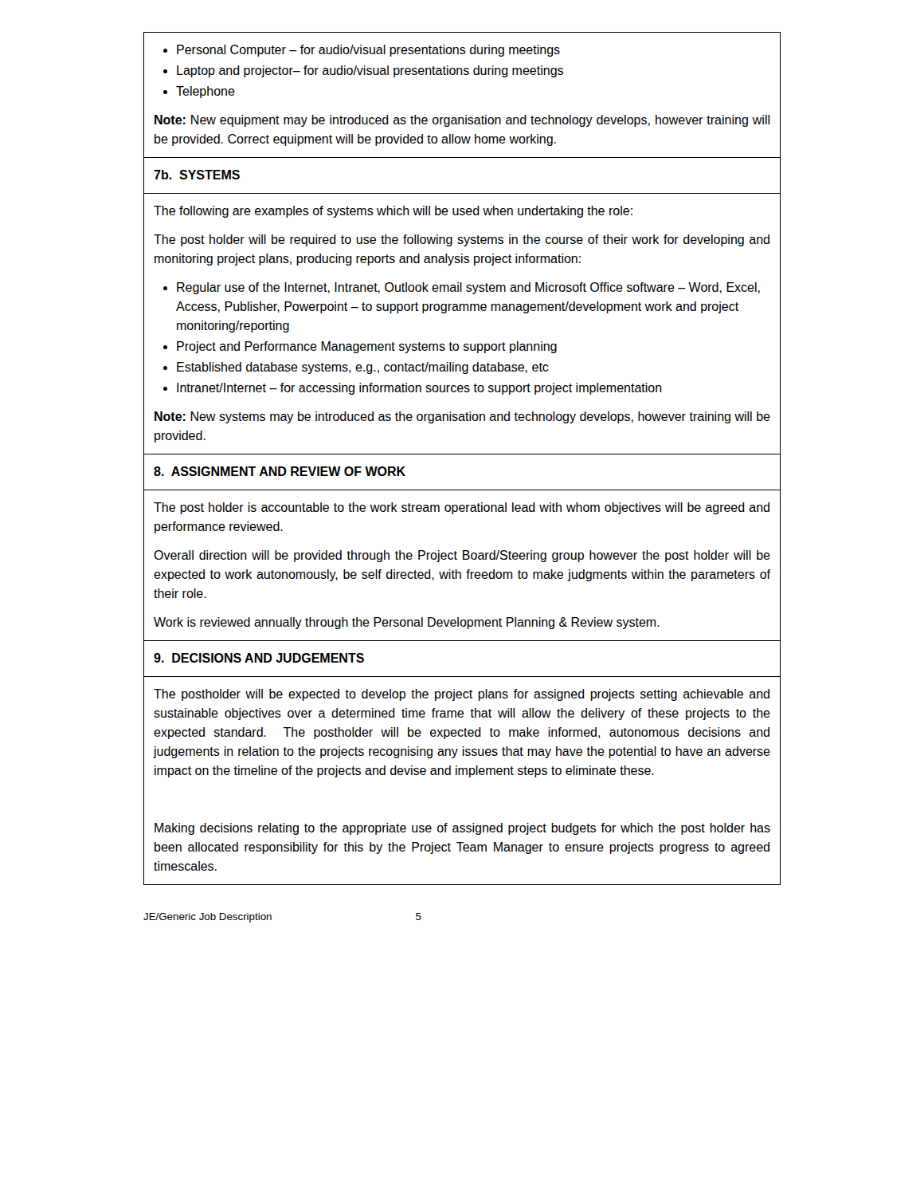| Personal Computer – for audio/visual presentations during meetings Laptop and projector– for audio/visual presentations during meetings Telephone Note: New equipment may be introduced as the organisation and technology develops, however training will be provided. Correct equipment will be provided to allow home working. |
| 7b. SYSTEMS |
| The following are examples of systems which will be used when undertaking the role: The post holder will be required to use the following systems in the course of their work for developing and monitoring project plans, producing reports and analysis project information: Regular use of the Internet, Intranet, Outlook email system and Microsoft Office software – Word, Excel, Access, Publisher, Powerpoint – to support programme management/development work and project monitoring/reporting Project and Performance Management systems to support planning Established database systems, e.g., contact/mailing database, etc Intranet/Internet – for accessing information sources to support project implementation Note: New systems may be introduced as the organisation and technology develops, however training will be provided. |
| 8. ASSIGNMENT AND REVIEW OF WORK |
| The post holder is accountable to the work stream operational lead with whom objectives will be agreed and performance reviewed. Overall direction will be provided through the Project Board/Steering group however the post holder will be expected to work autonomously, be self directed, with freedom to make judgments within the parameters of their role. Work is reviewed annually through the Personal Development Planning & Review system. |
| 9. DECISIONS AND JUDGEMENTS |
| The postholder will be expected to develop the project plans for assigned projects setting achievable and sustainable objectives over a determined time frame that will allow the delivery of these projects to the expected standard. The postholder will be expected to make informed, autonomous decisions and judgements in relation to the projects recognising any issues that may have the potential to have an adverse impact on the timeline of the projects and devise and implement steps to eliminate these. Making decisions relating to the appropriate use of assigned project budgets for which the post holder has been allocated responsibility for this by the Project Team Manager to ensure projects progress to agreed timescales. |
JE/Generic Job Description 5